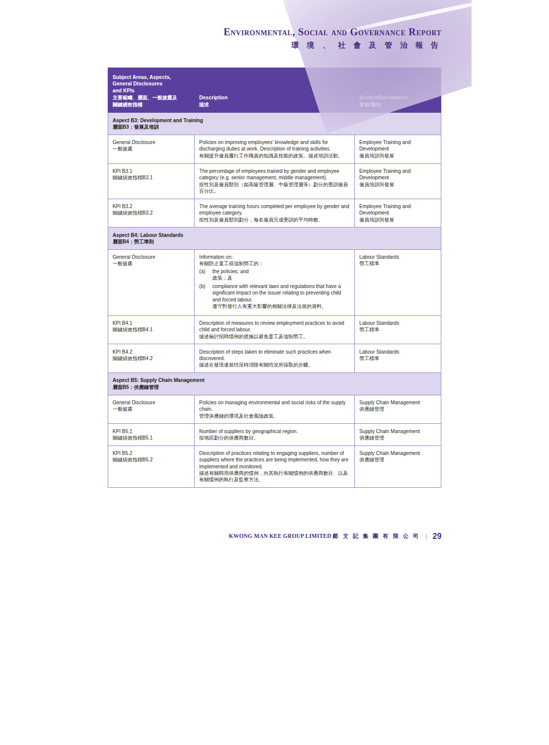Environmental, Social and Governance Report
環 境 、 社 會 及 管 治 報 告
| Subject Areas, Aspects, General Disclosures and KPIs 主要範疇、層面、一般披露及 關鍵績效指標 | Description 描述 | Section/Declaration 章節/聲明 |
| --- | --- | --- |
| Aspect B3: Development and Training 層面B3：發展及培訓 |
| General Disclosure 一般披露 | Policies on improving employees’ knowledge and skills for discharging duties at work. Description of training activities. 有關提升僱員履行工作職責的知識及技能的政策。描述培訓活動。 | Employee Training and Development 僱員培訓與發展 |
| KPI B3.1 關鍵績效指標B3.1 | The percentage of employees trained by gender and employee category (e.g. senior management, middle management). 按性別及僱員類別（如高級管理層、中級管理層等）劃分的受訓僱員百分比。 | Employee Training and Development 僱員培訓與發展 |
| KPI B3.2 關鍵績效指標B3.2 | The average training hours completed per employee by gender and employee category. 按性別及僱員類別劃分，每名僱員完成受訓的平均時數。 | Employee Training and Development 僱員培訓與發展 |
| Aspect B4: Labour Standards 層面B4：勞工準則 |
| General Disclosure 一般披露 | Information on: 有關防止童工或強制勞工的： (a) the policies; and 政策；及 (b) compliance with relevant laws and regulations that have a significant impact on the issuer relating to preventing child and forced labour. 遵守對發行人有重大影響的相關法律及法規的資料。 | Labour Standards 勞工標準 |
| KPI B4.1 關鍵績效指標B4.1 | Description of measures to review employment practices to avoid child and forced labour. 描述檢討招聘慣例的措施以避免童工及強制勞工。 | Labour Standards 勞工標準 |
| KPI B4.2 關鍵績效指標B4.2 | Description of steps taken to eliminate such practices when discovered. 描述在發現違規情況時消除有關情況所採取的步驟。 | Labour Standards 勞工標準 |
| Aspect B5: Supply Chain Management 層面B5：供應鏈管理 |
| General Disclosure 一般披露 | Policies on managing environmental and social risks of the supply chain. 管理供應鏈的環境及社會風險政策。 | Supply Chain Management 供應鏈管理 |
| KPI B5.1 關鍵績效指標B5.1 | Number of suppliers by geographical region. 按地區劃分的供應商數目。 | Supply Chain Management 供應鏈管理 |
| KPI B5.2 關鍵績效指標B5.2 | Description of practices relating to engaging suppliers, number of suppliers where the practices are being implemented, how they are implemented and monitored. 描述有關聘用供應商的慣例，向其執行有關慣例的供應商數目、以及有關慣例的執行及監察方法。 | Supply Chain Management 供應鏈管理 |
KWONG MAN KEE GROUP LIMITED 鄺 文 記 集 團 有 限 公 司 | 29